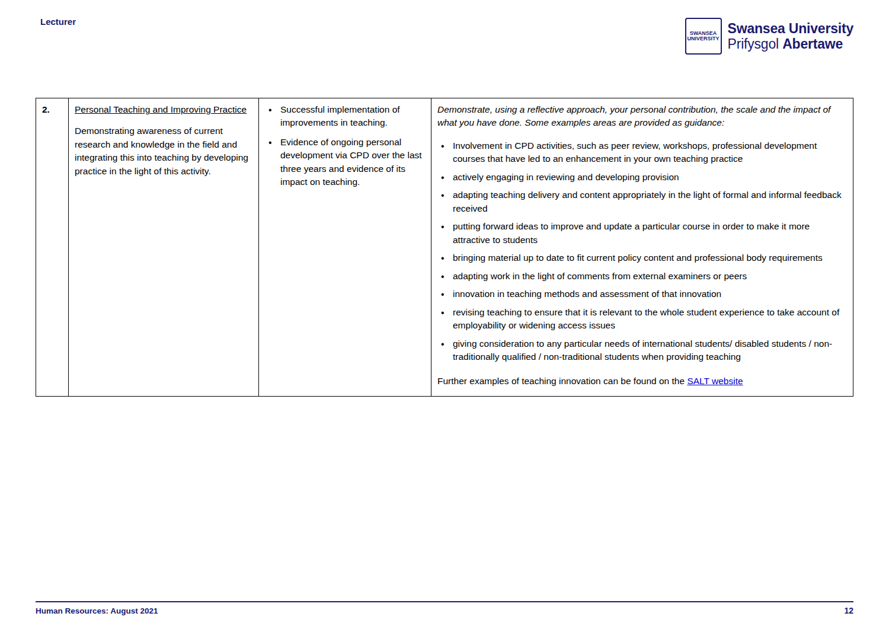Lecturer
SWANSEA
UNIVERSITY
Swansea University
Prifysgol Abertawe
| 2. | Personal Teaching and Improving Practice Demonstrating awareness of current research and knowledge in the field and integrating this into teaching by developing practice in the light of this activity. | Successful implementation of improvements in teaching. Evidence of ongoing personal development via CPD over the last three years and evidence of its impact on teaching. | Demonstrate, using a reflective approach, your personal contribution, the scale and the impact of what you have done. Some examples areas are provided as guidance: Involvement in CPD activities, such as peer review, workshops, professional development courses that have led to an enhancement in your own teaching practice actively engaging in reviewing and developing provision adapting teaching delivery and content appropriately in the light of formal and informal feedback received putting forward ideas to improve and update a particular course in order to make it more attractive to students bringing material up to date to fit current policy content and professional body requirements adapting work in the light of comments from external examiners or peers innovation in teaching methods and assessment of that innovation revising teaching to ensure that it is relevant to the whole student experience to take account of employability or widening access issues giving consideration to any particular needs of international students/ disabled students / non-traditionally qualified / non-traditional students when providing teaching Further examples of teaching innovation can be found on the SALT website |
Human Resources: August 2021
12